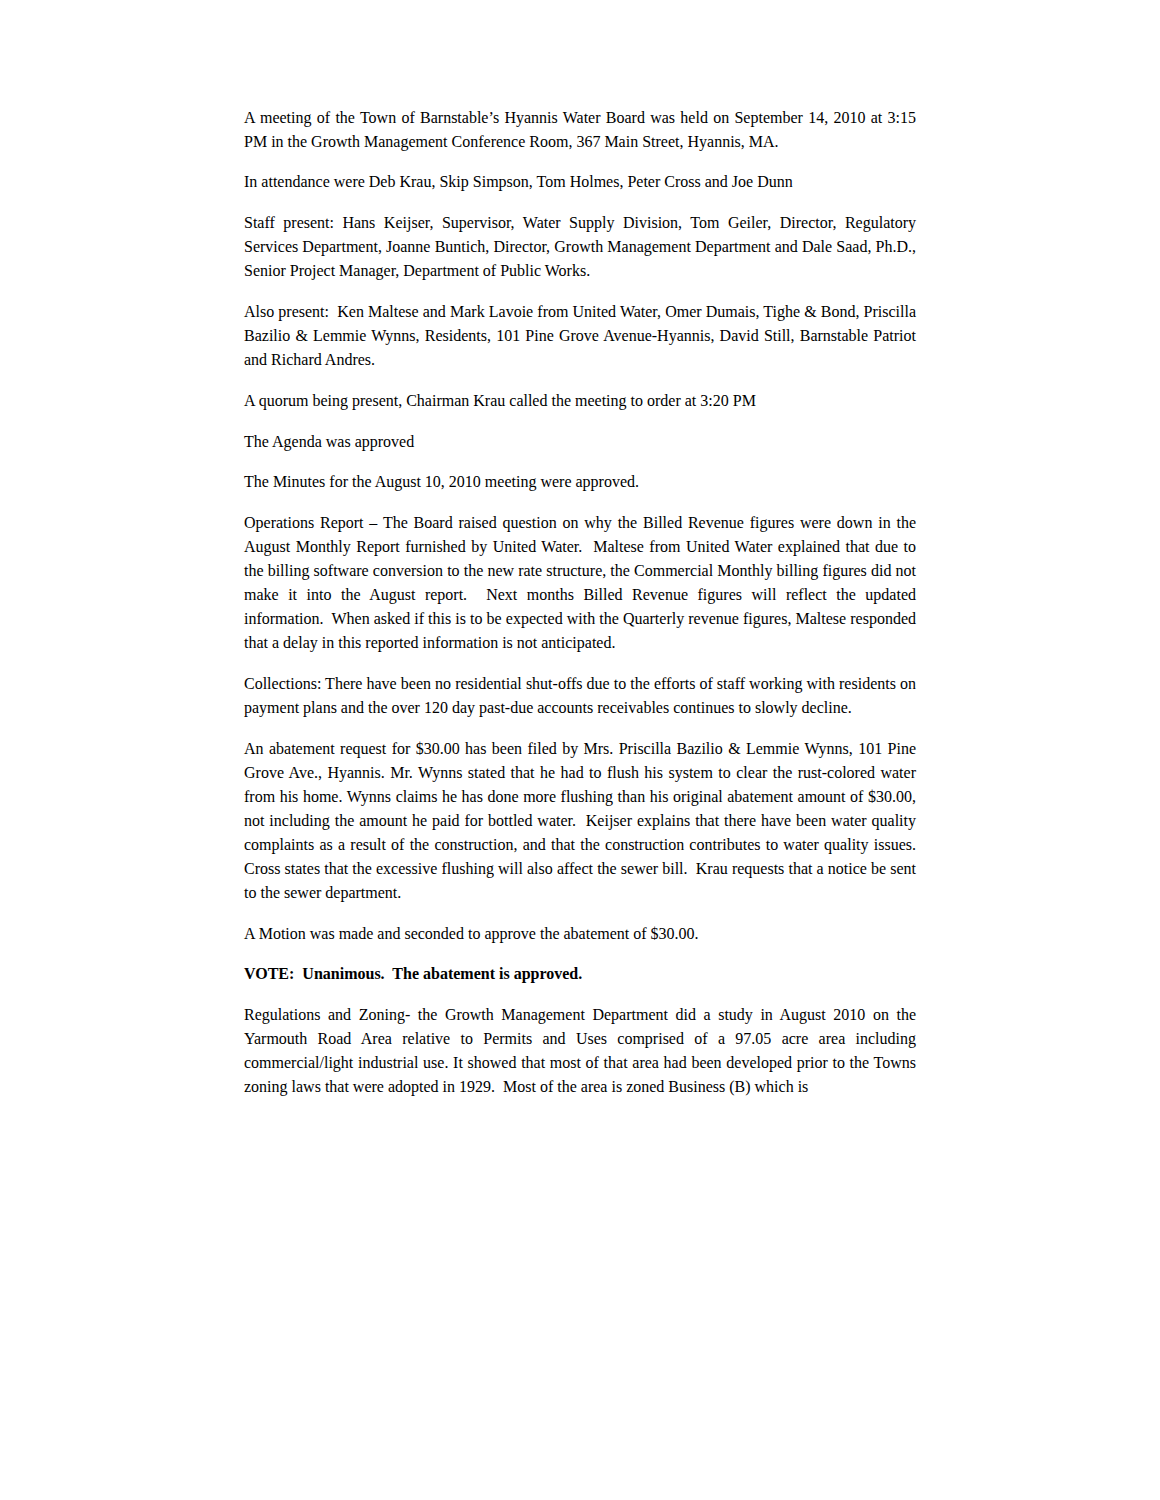A meeting of the Town of Barnstable’s Hyannis Water Board was held on September 14, 2010 at 3:15 PM in the Growth Management Conference Room, 367 Main Street, Hyannis, MA.
In attendance were Deb Krau, Skip Simpson, Tom Holmes, Peter Cross and Joe Dunn
Staff present: Hans Keijser, Supervisor, Water Supply Division, Tom Geiler, Director, Regulatory Services Department, Joanne Buntich, Director, Growth Management Department and Dale Saad, Ph.D., Senior Project Manager, Department of Public Works.
Also present: Ken Maltese and Mark Lavoie from United Water, Omer Dumais, Tighe & Bond, Priscilla Bazilio & Lemmie Wynns, Residents, 101 Pine Grove Avenue-Hyannis, David Still, Barnstable Patriot and Richard Andres.
A quorum being present, Chairman Krau called the meeting to order at 3:20 PM
The Agenda was approved
The Minutes for the August 10, 2010 meeting were approved.
Operations Report – The Board raised question on why the Billed Revenue figures were down in the August Monthly Report furnished by United Water. Maltese from United Water explained that due to the billing software conversion to the new rate structure, the Commercial Monthly billing figures did not make it into the August report. Next months Billed Revenue figures will reflect the updated information. When asked if this is to be expected with the Quarterly revenue figures, Maltese responded that a delay in this reported information is not anticipated.
Collections: There have been no residential shut-offs due to the efforts of staff working with residents on payment plans and the over 120 day past-due accounts receivables continues to slowly decline.
An abatement request for $30.00 has been filed by Mrs. Priscilla Bazilio & Lemmie Wynns, 101 Pine Grove Ave., Hyannis. Mr. Wynns stated that he had to flush his system to clear the rust-colored water from his home. Wynns claims he has done more flushing than his original abatement amount of $30.00, not including the amount he paid for bottled water. Keijser explains that there have been water quality complaints as a result of the construction, and that the construction contributes to water quality issues. Cross states that the excessive flushing will also affect the sewer bill. Krau requests that a notice be sent to the sewer department.
A Motion was made and seconded to approve the abatement of $30.00.
VOTE: Unanimous. The abatement is approved.
Regulations and Zoning- the Growth Management Department did a study in August 2010 on the Yarmouth Road Area relative to Permits and Uses comprised of a 97.05 acre area including commercial/light industrial use. It showed that most of that area had been developed prior to the Towns zoning laws that were adopted in 1929. Most of the area is zoned Business (B) which is